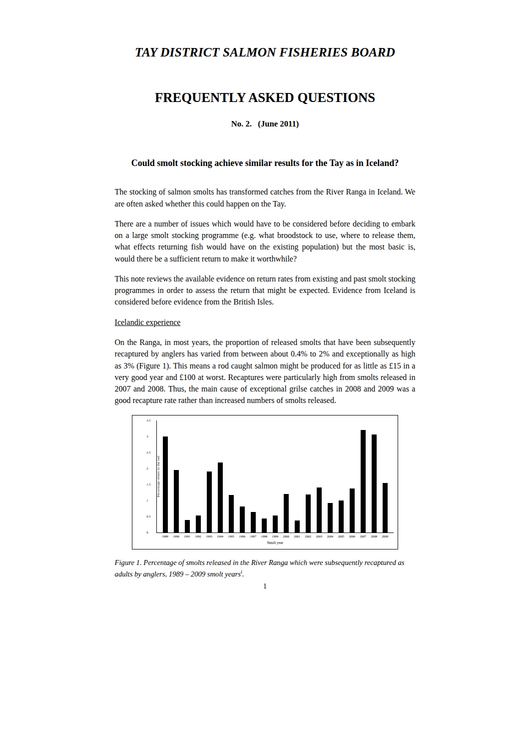TAY DISTRICT SALMON FISHERIES BOARD
FREQUENTLY ASKED QUESTIONS
No. 2. (June 2011)
Could smolt stocking achieve similar results for the Tay as in Iceland?
The stocking of salmon smolts has transformed catches from the River Ranga in Iceland. We are often asked whether this could happen on the Tay.
There are a number of issues which would have to be considered before deciding to embark on a large smolt stocking programme (e.g. what broodstock to use, where to release them, what effects returning fish would have on the existing population) but the most basic is, would there be a sufficient return to make it worthwhile?
This note reviews the available evidence on return rates from existing and past smolt stocking programmes in order to assess the return that might be expected. Evidence from Iceland is considered before evidence from the British Isles.
Icelandic experience
On the Ranga, in most years, the proportion of released smolts that have been subsequently recaptured by anglers has varied from between about 0.4% to 2% and exceptionally as high as 3% (Figure 1). This means a rod caught salmon might be produced for as little as £15 in a very good year and £100 at worst. Recaptures were particularly high from smolts released in 2007 and 2008. Thus, the main cause of exceptional grilse catches in 2008 and 2009 was a good recapture rate rather than increased numbers of smolts released.
Percentage return to the rod
3.5
3
2.5
2
1.5
1
0.5
0
198919901991199219931994199519961997199819992000200120022003200420052006200720082009
Smolt year
Figure 1. Percentage of smolts released in the River Ranga which were subsequently recaptured as adults by anglers, 1989 – 2009 smolt yearsi.
1